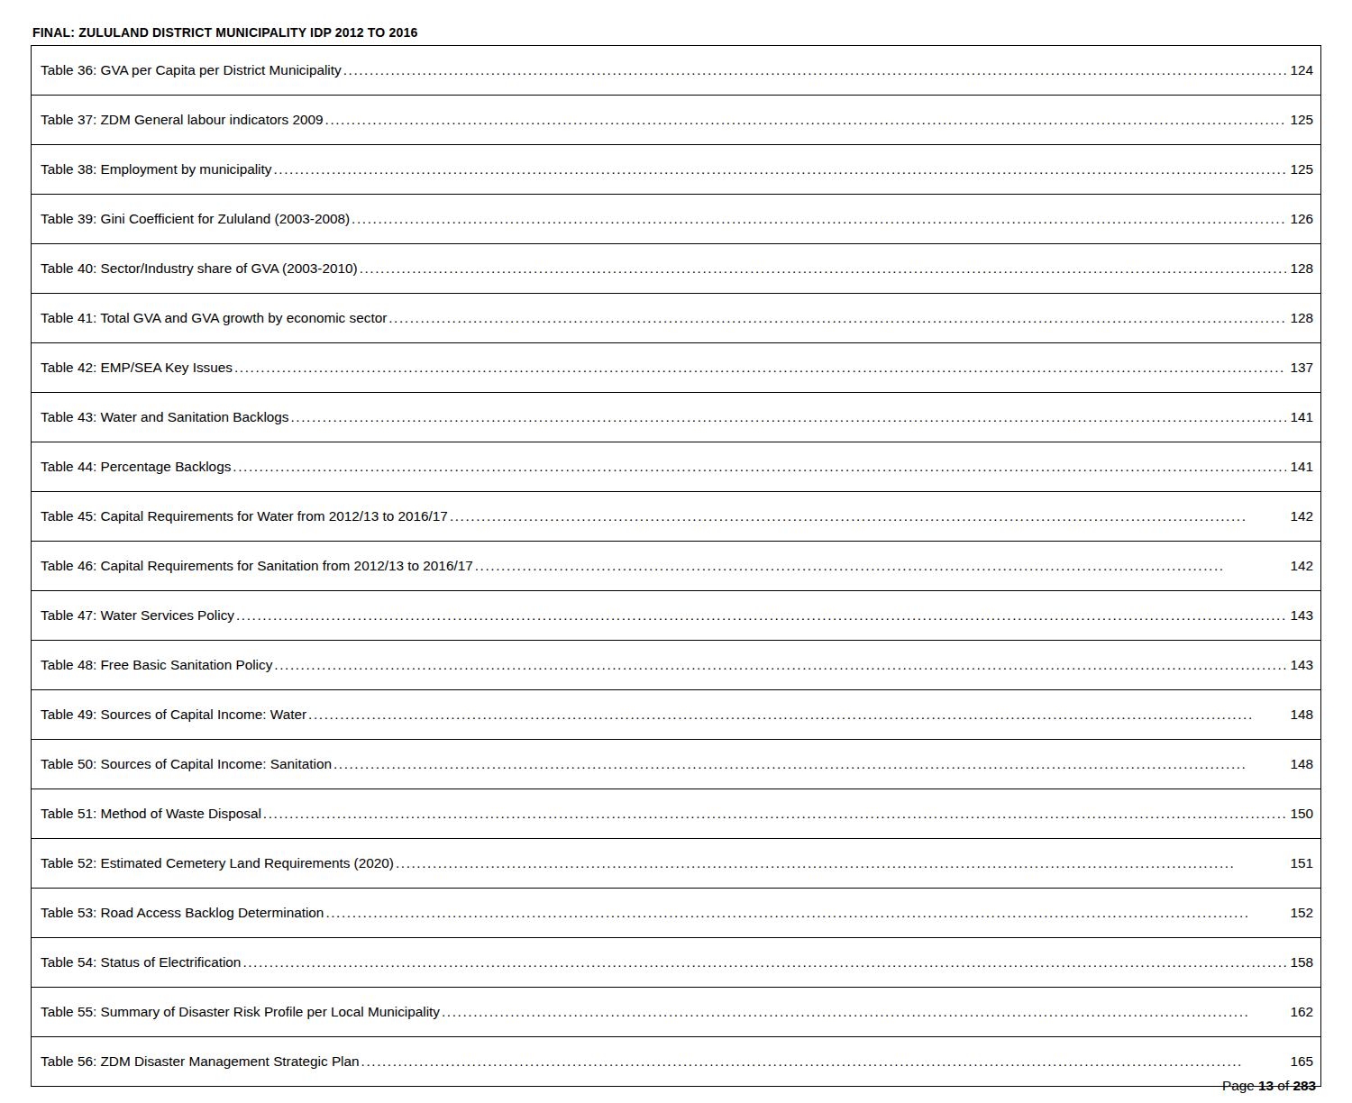FINAL: ZULULAND DISTRICT MUNICIPALITY IDP 2012 TO 2016
| Table 36: GVA per Capita per District Municipality .................................................................................................................................................................................................. 124 |
| Table 37: ZDM General labour indicators 2009 .................................................................................................................................................................................................. 125 |
| Table 38: Employment by municipality .......................................................................................................................................................................................................... 125 |
| Table 39: Gini Coefficient for Zululand (2003-2008) .......................................................................................................................................................................................... 126 |
| Table 40: Sector/Industry share of GVA (2003-2010) ......................................................................................................................................................................................... 128 |
| Table 41: Total GVA and GVA growth by economic sector ................................................................................................................................................................................. 128 |
| Table 42: EMP/SEA Key Issues ..................................................................................................................................................................................................................... 137 |
| Table 43: Water and Sanitation Backlogs ..................................................................................................................................................................................................... 141 |
| Table 44: Percentage Backlogs .................................................................................................................................................................................................................... 141 |
| Table 45: Capital Requirements for Water from 2012/13 to 2016/17 ....................................................................................................................................................... 142 |
| Table 46: Capital Requirements for Sanitation from 2012/13 to 2016/17 .............................................................................................................................................. 142 |
| Table 47: Water Services Policy ................................................................................................................................................................................................................... 143 |
| Table 48: Free Basic Sanitation Policy ......................................................................................................................................................................................................... 143 |
| Table 49: Sources of Capital Income: Water ................................................................................................................................................................................... 148 |
| Table 50: Sources of Capital Income: Sanitation ............................................................................................................................................................................. 148 |
| Table 51: Method of Waste Disposal ......................................................................................................................................................................................................... 150 |
| Table 52: Estimated Cemetery Land Requirements (2020) ............................................................................................................................................................... 151 |
| Table 53: Road Access Backlog Determination ............................................................................................................................................................................... 152 |
| Table 54: Status of Electrification ................................................................................................................................................................................................................. 158 |
| Table 55: Summary of Disaster Risk Profile per Local Municipality ......................................................................................................................................................... 162 |
| Table 56: ZDM Disaster Management Strategic Plan ....................................................................................................................................................................... 165 |
Page 13 of 283